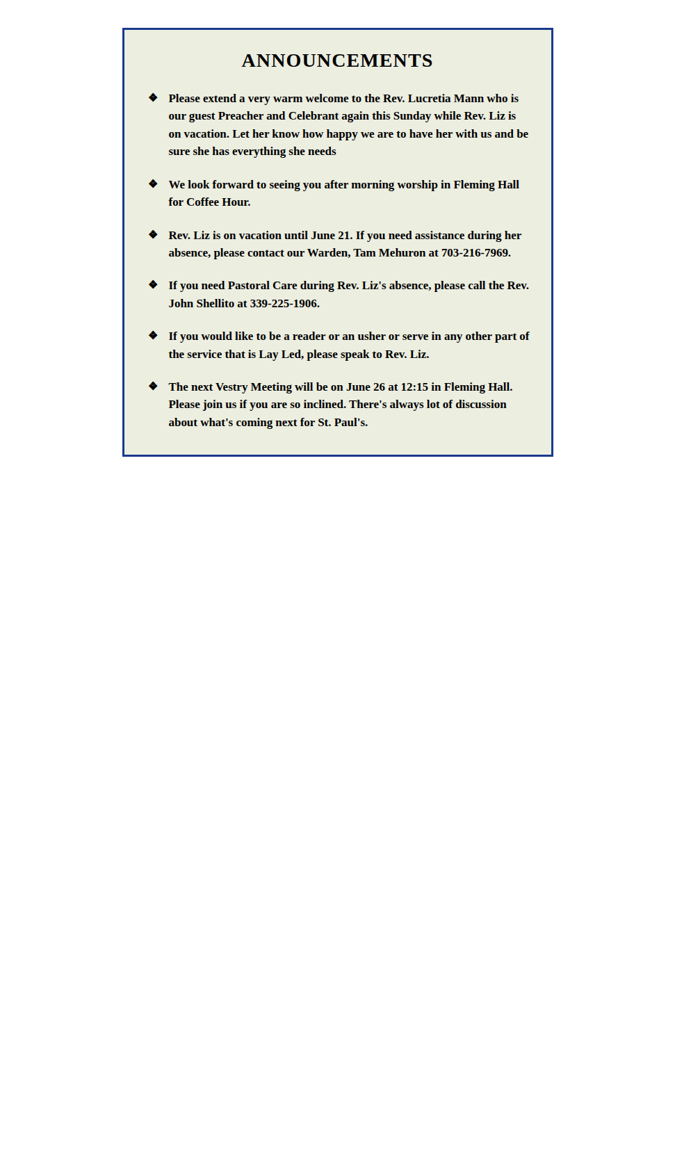ANNOUNCEMENTS
Please extend a very warm welcome to the Rev. Lucretia Mann who is our guest Preacher and Celebrant again this Sunday while Rev. Liz is on vacation. Let her know how happy we are to have her with us and be sure she has everything she needs
We look forward to seeing you after morning worship in Fleming Hall for Coffee Hour.
Rev. Liz is on vacation until June 21. If you need assistance during her absence, please contact our Warden, Tam Mehuron at 703-216-7969.
If you need Pastoral Care during Rev. Liz's absence, please call the Rev. John Shellito at 339-225-1906.
If you would like to be a reader or an usher or serve in any other part of the service that is Lay Led, please speak to Rev. Liz.
The next Vestry Meeting will be on June 26 at 12:15 in Fleming Hall. Please join us if you are so inclined. There's always lot of discussion about what's coming next for St. Paul's.
12